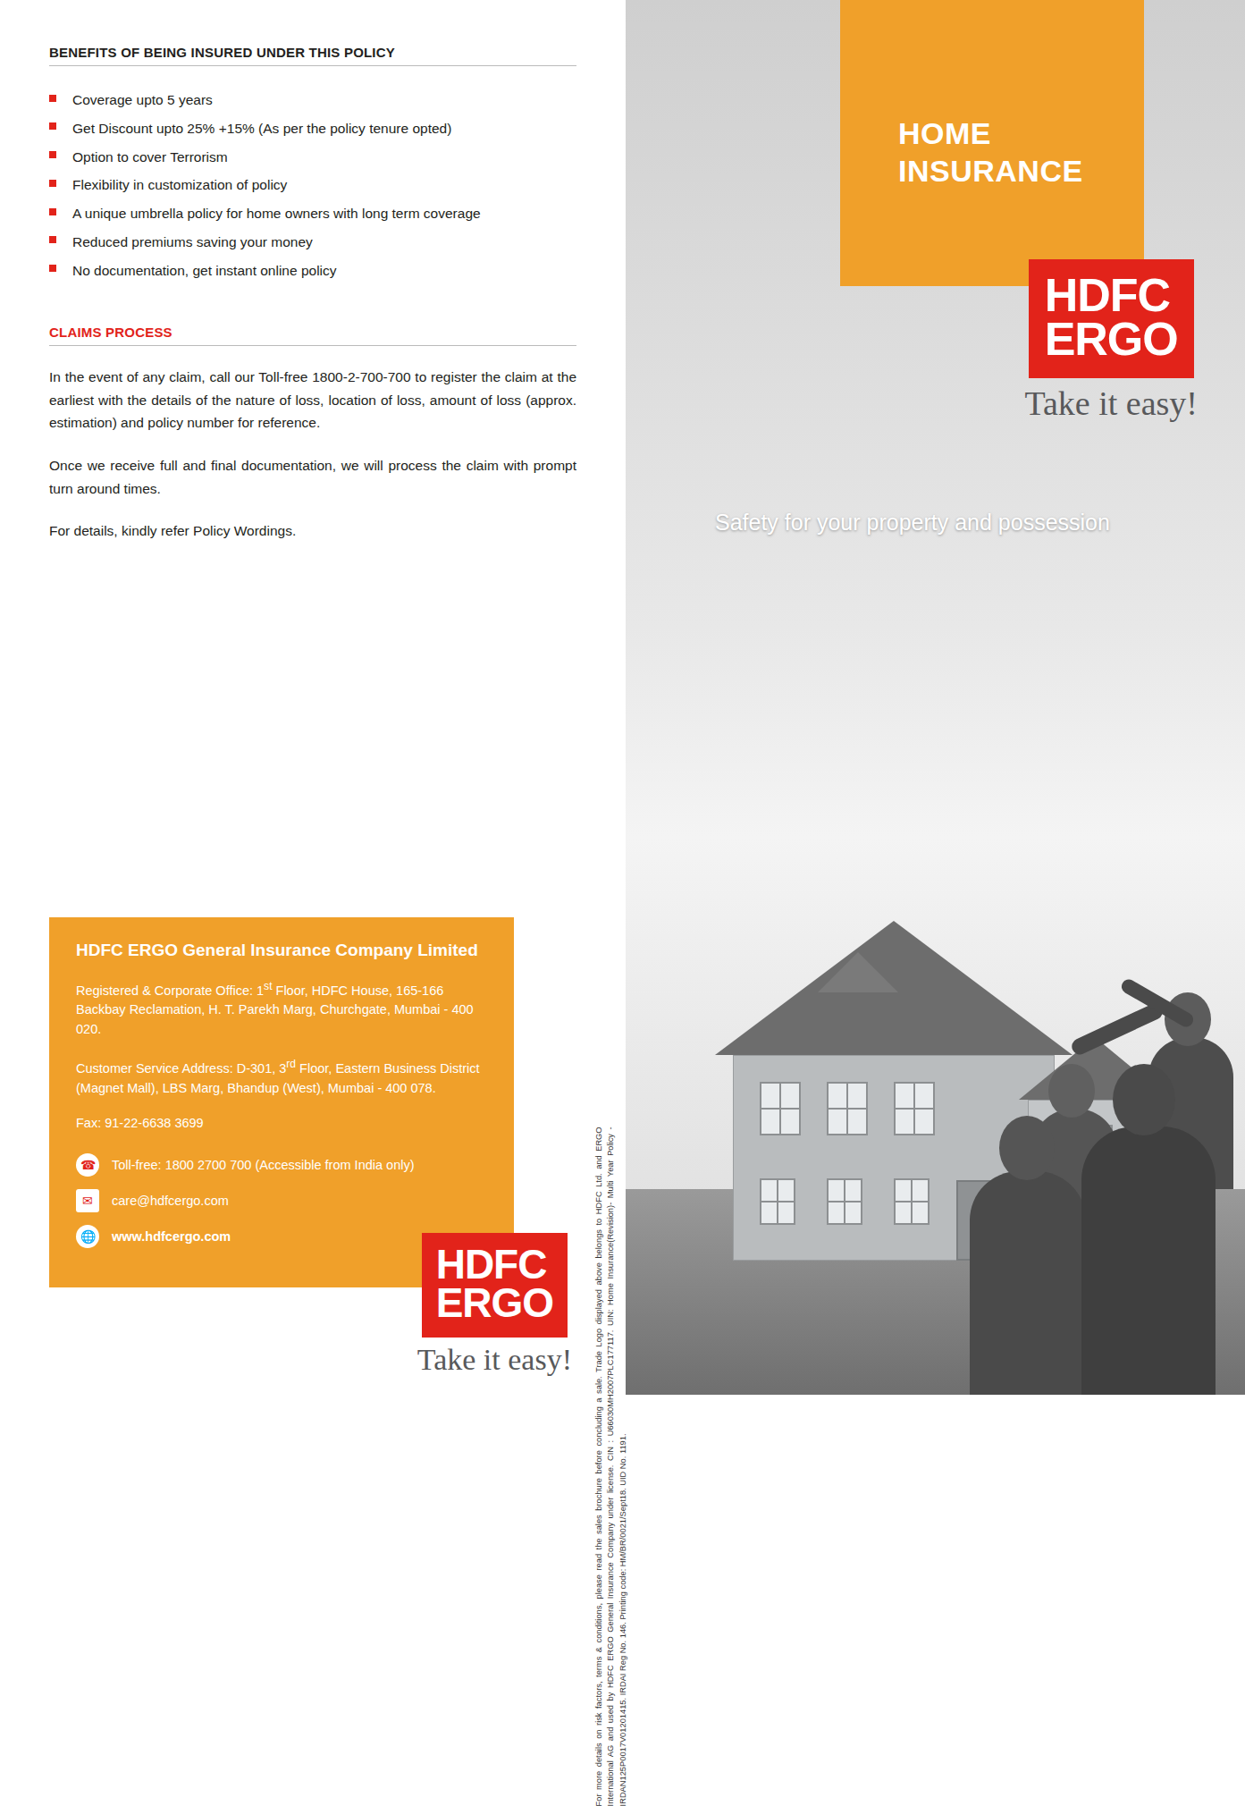BENEFITS OF BEING INSURED UNDER THIS POLICY
Coverage upto 5 years
Get Discount upto 25% +15% (As per the policy tenure opted)
Option to cover Terrorism
Flexibility in customization of policy
A unique umbrella policy for home owners with long term coverage
Reduced premiums saving your money
No documentation, get instant online policy
CLAIMS PROCESS
In the event of any claim, call our Toll-free 1800-2-700-700 to register the claim at the earliest with the details of the nature of loss, location of loss, amount of loss (approx. estimation) and policy number for reference.
Once we receive full and final documentation, we will process the claim with prompt turn around times.
For details, kindly refer Policy Wordings.
For more details on risk factors, terms & conditions, please read the sales brochure before concluding a sale. Trade Logo displayed above belongs to HDFC Ltd. and ERGO International AG and used by HDFC ERGO General Insurance Company under license. CIN : U66030MH2007PLC177117. UIN: Home Insurance(Revision)- Multi Year Policy -IRDAN125P0017V01201415. IRDAI Reg No. 146. Printing code: HM/BR/0021/Sept18. UID No. 1191.
HDFC ERGO General Insurance Company Limited
Registered & Corporate Office: 1st Floor, HDFC House, 165-166 Backbay Reclamation, H. T. Parekh Marg, Churchgate, Mumbai - 400 020.
Customer Service Address: D-301, 3rd Floor, Eastern Business District (Magnet Mall), LBS Marg, Bhandup (West), Mumbai - 400 078.
Fax: 91-22-6638 3699
☎ Toll-free: 1800 2700 700 (Accessible from India only)
✉ care@hdfcergo.com
🌐 www.hdfcergo.com
HDFC
ERGO
Take it easy!
HOME
INSURANCE
HDFC
ERGO
Take it easy!
Safety for your property and possession